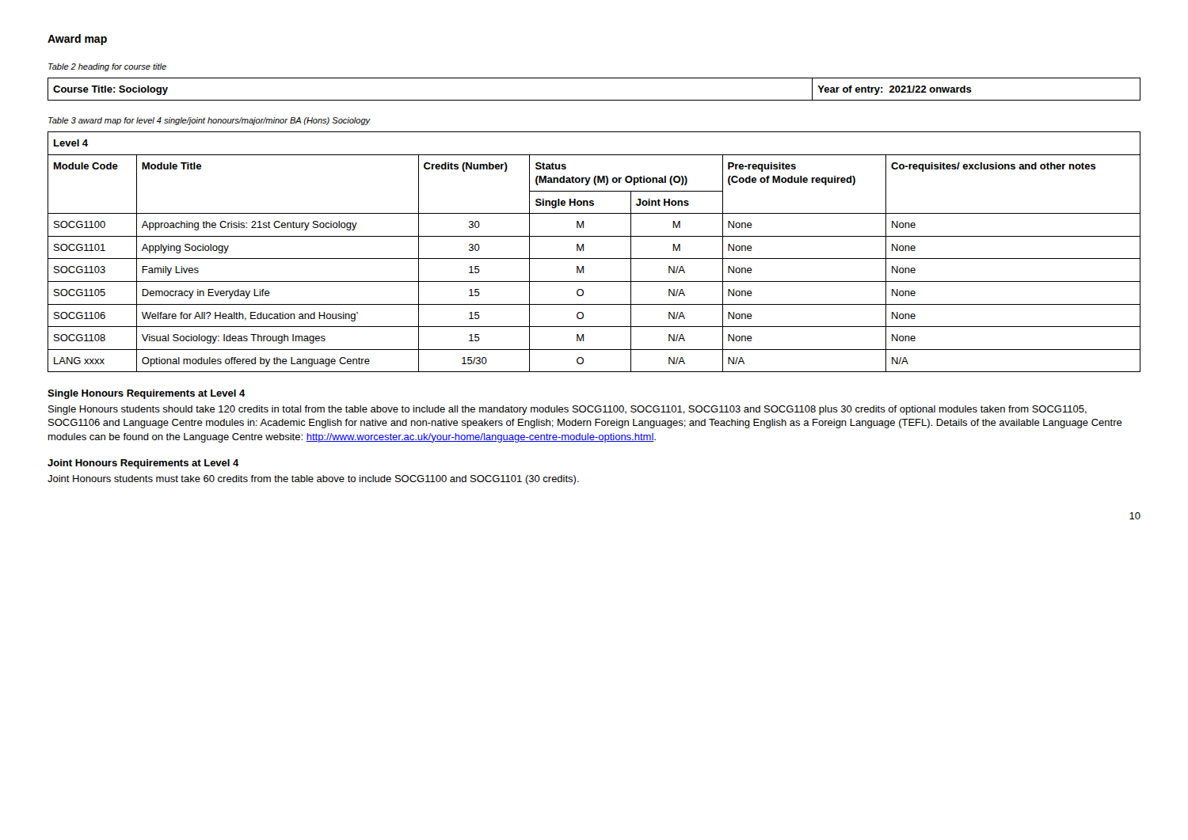Award map
Table 2 heading for course title
| Course Title: Sociology | Year of entry: 2021/22 onwards |
Table 3 award map for level 4 single/joint honours/major/minor BA (Hons) Sociology
| Level 4 |
| Module Code | Module Title | Credits (Number) | Status (Mandatory (M) or Optional (O)) | Pre-requisites (Code of Module required) | Co-requisites/ exclusions and other notes |
| Single Hons | Joint Hons |
| SOCG1100 | Approaching the Crisis: 21st Century Sociology | 30 | M | M | None | None |
| SOCG1101 | Applying Sociology | 30 | M | M | None | None |
| SOCG1103 | Family Lives | 15 | M | N/A | None | None |
| SOCG1105 | Democracy in Everyday Life | 15 | O | N/A | None | None |
| SOCG1106 | Welfare for All? Health, Education and Housing’ | 15 | O | N/A | None | None |
| SOCG1108 | Visual Sociology: Ideas Through Images | 15 | M | N/A | None | None |
| LANG xxxx | Optional modules offered by the Language Centre | 15/30 | O | N/A | N/A | N/A |
Single Honours Requirements at Level 4
Single Honours students should take 120 credits in total from the table above to include all the mandatory modules SOCG1100, SOCG1101, SOCG1103 and SOCG1108 plus 30 credits of optional modules taken from SOCG1105, SOCG1106 and Language Centre modules in: Academic English for native and non-native speakers of English; Modern Foreign Languages; and Teaching English as a Foreign Language (TEFL). Details of the available Language Centre modules can be found on the Language Centre website: http://www.worcester.ac.uk/your-home/language-centre-module-options.html.
Joint Honours Requirements at Level 4
Joint Honours students must take 60 credits from the table above to include SOCG1100 and SOCG1101 (30 credits).
10